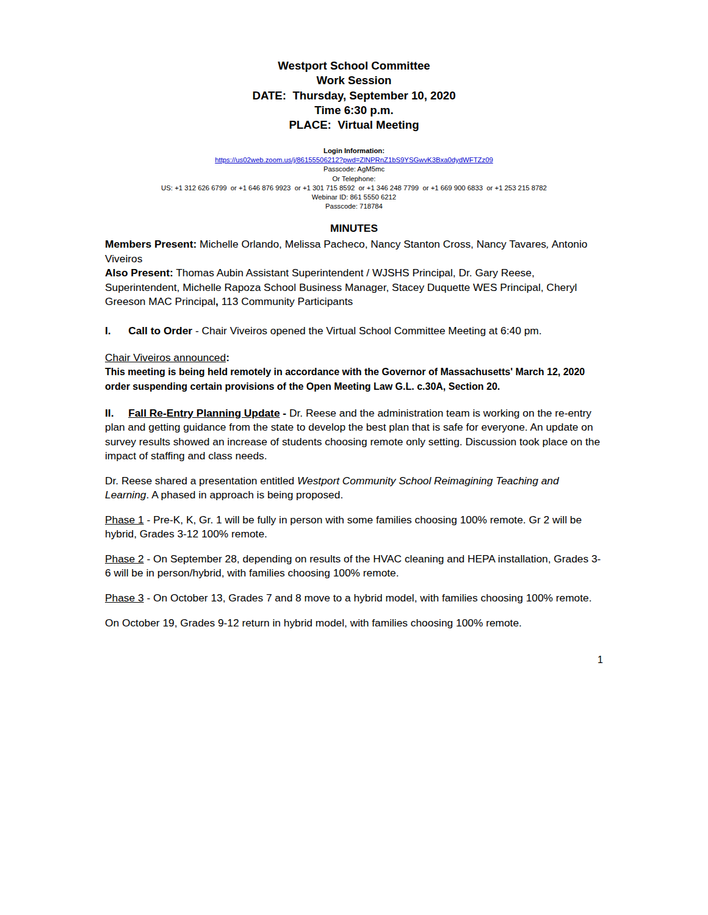Westport School Committee
Work Session
DATE: Thursday, September 10, 2020
Time 6:30 p.m.
PLACE: Virtual Meeting
Login Information:
https://us02web.zoom.us/j/86155506212?pwd=ZlNPRnZ1bS9YSGwvK3Bxa0dydWFTZz09
Passcode: AgM5mc
Or Telephone:
US: +1 312 626 6799 or +1 646 876 9923 or +1 301 715 8592 or +1 346 248 7799 or +1 669 900 6833 or +1 253 215 8782
Webinar ID: 861 5550 6212
Passcode: 718784
MINUTES
Members Present: Michelle Orlando, Melissa Pacheco, Nancy Stanton Cross, Nancy Tavares, Antonio Viveiros
Also Present: Thomas Aubin Assistant Superintendent / WJSHS Principal, Dr. Gary Reese, Superintendent, Michelle Rapoza School Business Manager, Stacey Duquette WES Principal, Cheryl Greeson MAC Principal, 113 Community Participants
I. Call to Order - Chair Viveiros opened the Virtual School Committee Meeting at 6:40 pm.
Chair Viveiros announced:
This meeting is being held remotely in accordance with the Governor of Massachusetts' March 12, 2020 order suspending certain provisions of the Open Meeting Law G.L. c.30A, Section 20.
II. Fall Re-Entry Planning Update - Dr. Reese and the administration team is working on the re-entry plan and getting guidance from the state to develop the best plan that is safe for everyone. An update on survey results showed an increase of students choosing remote only setting. Discussion took place on the impact of staffing and class needs.
Dr. Reese shared a presentation entitled Westport Community School Reimagining Teaching and Learning. A phased in approach is being proposed.
Phase 1 - Pre-K, K, Gr. 1 will be fully in person with some families choosing 100% remote. Gr 2 will be hybrid, Grades 3-12 100% remote.
Phase 2 - On September 28, depending on results of the HVAC cleaning and HEPA installation, Grades 3-6 will be in person/hybrid, with families choosing 100% remote.
Phase 3 - On October 13, Grades 7 and 8 move to a hybrid model, with families choosing 100% remote.
On October 19, Grades 9-12 return in hybrid model, with families choosing 100% remote.
1